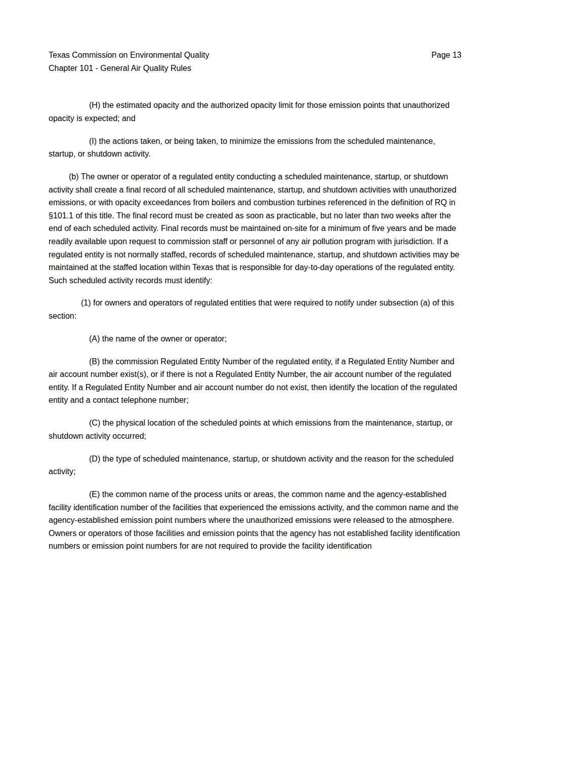Texas Commission on Environmental Quality
Page 13
Chapter 101 - General Air Quality Rules
(H) the estimated opacity and the authorized opacity limit for those emission points that unauthorized opacity is expected; and
(I) the actions taken, or being taken, to minimize the emissions from the scheduled maintenance, startup, or shutdown activity.
(b) The owner or operator of a regulated entity conducting a scheduled maintenance, startup, or shutdown activity shall create a final record of all scheduled maintenance, startup, and shutdown activities with unauthorized emissions, or with opacity exceedances from boilers and combustion turbines referenced in the definition of RQ in §101.1 of this title. The final record must be created as soon as practicable, but no later than two weeks after the end of each scheduled activity. Final records must be maintained on-site for a minimum of five years and be made readily available upon request to commission staff or personnel of any air pollution program with jurisdiction. If a regulated entity is not normally staffed, records of scheduled maintenance, startup, and shutdown activities may be maintained at the staffed location within Texas that is responsible for day-to-day operations of the regulated entity. Such scheduled activity records must identify:
(1) for owners and operators of regulated entities that were required to notify under subsection (a) of this section:
(A) the name of the owner or operator;
(B) the commission Regulated Entity Number of the regulated entity, if a Regulated Entity Number and air account number exist(s), or if there is not a Regulated Entity Number, the air account number of the regulated entity. If a Regulated Entity Number and air account number do not exist, then identify the location of the regulated entity and a contact telephone number;
(C) the physical location of the scheduled points at which emissions from the maintenance, startup, or shutdown activity occurred;
(D) the type of scheduled maintenance, startup, or shutdown activity and the reason for the scheduled activity;
(E) the common name of the process units or areas, the common name and the agency-established facility identification number of the facilities that experienced the emissions activity, and the common name and the agency-established emission point numbers where the unauthorized emissions were released to the atmosphere. Owners or operators of those facilities and emission points that the agency has not established facility identification numbers or emission point numbers for are not required to provide the facility identification